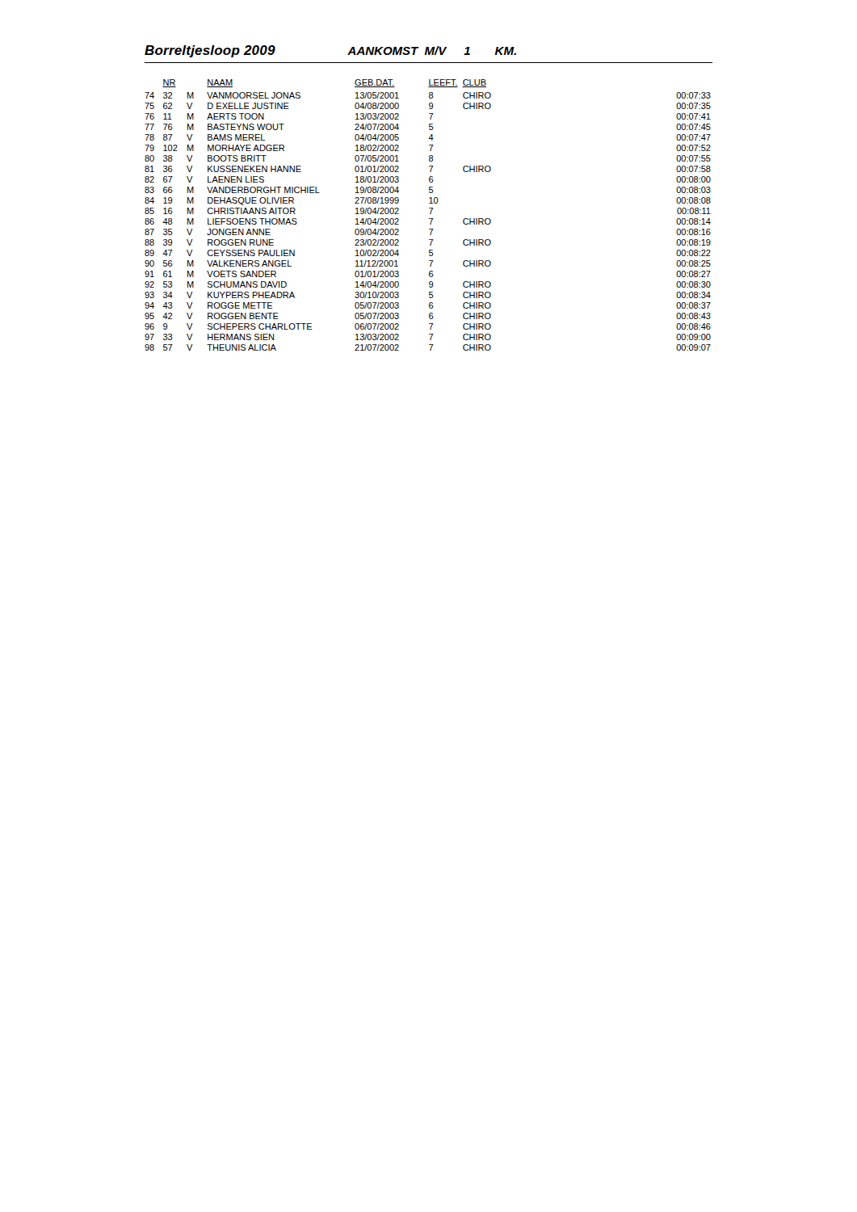Borreltjesloop 2009 AANKOMST M/V 1 KM.
| | NR | | NAAM | GEB.DAT. | LEEFT. | CLUB | |
| --- | --- | --- | --- | --- | --- | --- | --- |
| 74 | 32 | M | VANMOORSEL JONAS | 13/05/2001 | 8 | CHIRO | 00:07:33 |
| 75 | 62 | V | D EXELLE JUSTINE | 04/08/2000 | 9 | CHIRO | 00:07:35 |
| 76 | 11 | M | AERTS TOON | 13/03/2002 | 7 | | 00:07:41 |
| 77 | 76 | M | BASTEYNS WOUT | 24/07/2004 | 5 | | 00:07:45 |
| 78 | 87 | V | BAMS MEREL | 04/04/2005 | 4 | | 00:07:47 |
| 79 | 102 | M | MORHAYE ADGER | 18/02/2002 | 7 | | 00:07:52 |
| 80 | 38 | V | BOOTS BRITT | 07/05/2001 | 8 | | 00:07:55 |
| 81 | 36 | V | KUSSENEKEN HANNE | 01/01/2002 | 7 | CHIRO | 00:07:58 |
| 82 | 67 | V | LAENEN LIES | 18/01/2003 | 6 | | 00:08:00 |
| 83 | 66 | M | VANDERBORGHT MICHIEL | 19/08/2004 | 5 | | 00:08:03 |
| 84 | 19 | M | DEHASQUE OLIVIER | 27/08/1999 | 10 | | 00:08:08 |
| 85 | 16 | M | CHRISTIAANS AITOR | 19/04/2002 | 7 | | 00:08:11 |
| 86 | 48 | M | LIEFSOENS THOMAS | 14/04/2002 | 7 | CHIRO | 00:08:14 |
| 87 | 35 | V | JONGEN ANNE | 09/04/2002 | 7 | | 00:08:16 |
| 88 | 39 | V | ROGGEN RUNE | 23/02/2002 | 7 | CHIRO | 00:08:19 |
| 89 | 47 | V | CEYSSENS PAULIEN | 10/02/2004 | 5 | | 00:08:22 |
| 90 | 56 | M | VALKENERS ANGEL | 11/12/2001 | 7 | CHIRO | 00:08:25 |
| 91 | 61 | M | VOETS SANDER | 01/01/2003 | 6 | | 00:08:27 |
| 92 | 53 | M | SCHUMANS DAVID | 14/04/2000 | 9 | CHIRO | 00:08:30 |
| 93 | 34 | V | KUYPERS PHEADRA | 30/10/2003 | 5 | CHIRO | 00:08:34 |
| 94 | 43 | V | ROGGE METTE | 05/07/2003 | 6 | CHIRO | 00:08:37 |
| 95 | 42 | V | ROGGEN BENTE | 05/07/2003 | 6 | CHIRO | 00:08:43 |
| 96 | 9 | V | SCHEPERS CHARLOTTE | 06/07/2002 | 7 | CHIRO | 00:08:46 |
| 97 | 33 | V | HERMANS SIEN | 13/03/2002 | 7 | CHIRO | 00:09:00 |
| 98 | 57 | V | THEUNIS ALICIA | 21/07/2002 | 7 | CHIRO | 00:09:07 |